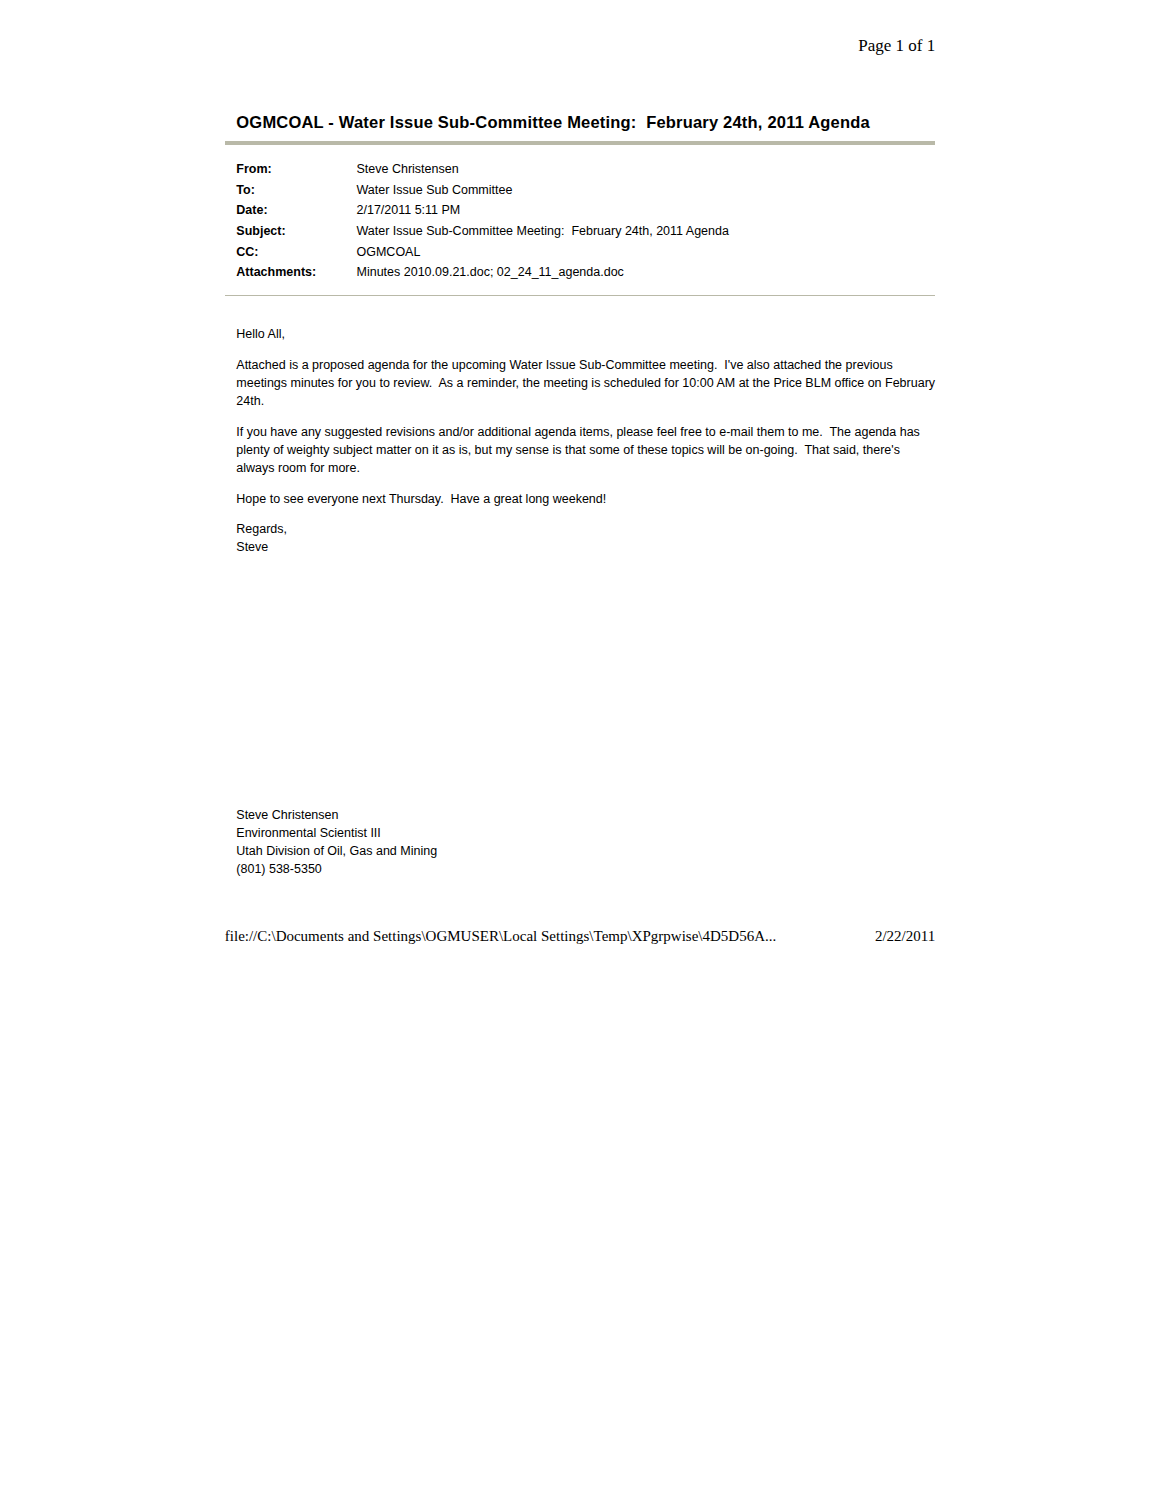Page 1 of 1
OGMCOAL - Water Issue Sub-Committee Meeting: February 24th, 2011 Agenda
| From: | Steve Christensen |
| To: | Water Issue Sub Committee |
| Date: | 2/17/2011 5:11 PM |
| Subject: | Water Issue Sub-Committee Meeting: February 24th, 2011 Agenda |
| CC: | OGMCOAL |
| Attachments: | Minutes 2010.09.21.doc; 02_24_11_agenda.doc |
Hello All,
Attached is a proposed agenda for the upcoming Water Issue Sub-Committee meeting. I've also attached the previous meetings minutes for you to review. As a reminder, the meeting is scheduled for 10:00 AM at the Price BLM office on February 24th.
If you have any suggested revisions and/or additional agenda items, please feel free to e-mail them to me. The agenda has plenty of weighty subject matter on it as is, but my sense is that some of these topics will be on-going. That said, there's always room for more.
Hope to see everyone next Thursday. Have a great long weekend!
Regards,
Steve
Steve Christensen
Environmental Scientist III
Utah Division of Oil, Gas and Mining
(801) 538-5350
file://C:\Documents and Settings\OGMUSER\Local Settings\Temp\XPgrpwise\4D5D56A... 2/22/2011